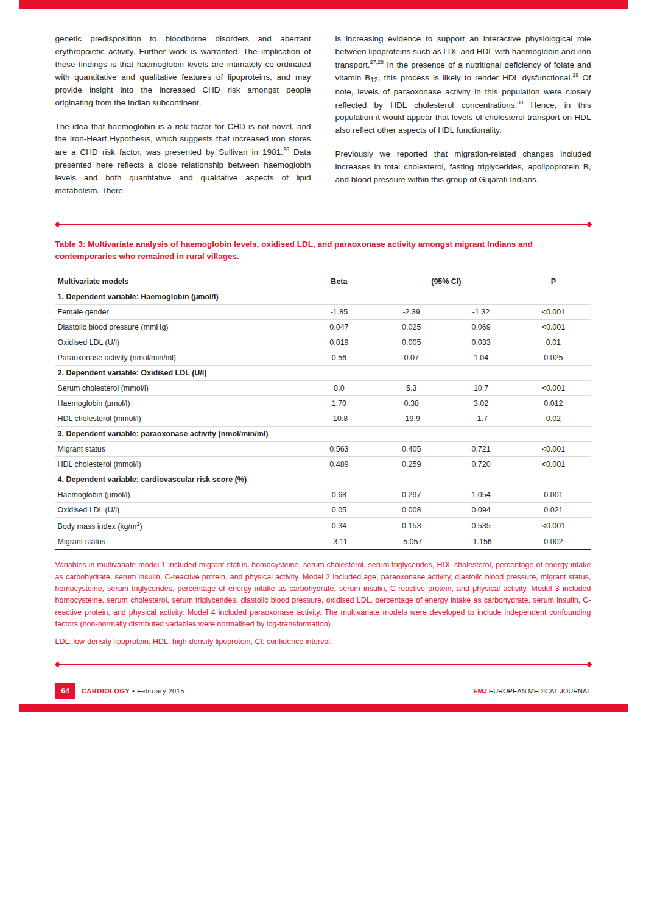genetic predisposition to bloodborne disorders and aberrant erythropoietic activity. Further work is warranted. The implication of these findings is that haemoglobin levels are intimately co-ordinated with quantitative and qualitative features of lipoproteins, and may provide insight into the increased CHD risk amongst people originating from the Indian subcontinent.
The idea that haemoglobin is a risk factor for CHD is not novel, and the Iron-Heart Hypothesis, which suggests that increased iron stores are a CHD risk factor, was presented by Sullivan in 1981.26 Data presented here reflects a close relationship between haemoglobin levels and both quantitative and qualitative aspects of lipid metabolism. There
is increasing evidence to support an interactive physiological role between lipoproteins such as LDL and HDL with haemoglobin and iron transport.27,28 In the presence of a nutritional deficiency of folate and vitamin B12, this process is likely to render HDL dysfunctional.29 Of note, levels of paraoxonase activity in this population were closely reflected by HDL cholesterol concentrations.30 Hence, in this population it would appear that levels of cholesterol transport on HDL also reflect other aspects of HDL functionality.
Previously we reported that migration-related changes included increases in total cholesterol, fasting triglycerides, apolipoprotein B, and blood pressure within this group of Gujarati Indians.
Table 3: Multivariate analysis of haemoglobin levels, oxidised LDL, and paraoxonase activity amongst migrant Indians and contemporaries who remained in rural villages.
| Multivariate models | Beta | (95% CI) | P |
| --- | --- | --- | --- |
| 1. Dependent variable: Haemoglobin (µmol/l) |
| Female gender | -1.85 | -2.39 | -1.32 | <0.001 |
| Diastolic blood pressure (mmHg) | 0.047 | 0.025 | 0.069 | <0.001 |
| Oxidised LDL (U/l) | 0.019 | 0.005 | 0.033 | 0.01 |
| Paraoxonase activity (nmol/min/ml) | 0.56 | 0.07 | 1.04 | 0.025 |
| 2. Dependent variable: Oxidised LDL (U/l) |
| Serum cholesterol (mmol/l) | 8.0 | 5.3 | 10.7 | <0.001 |
| Haemoglobin (µmol/l) | 1.70 | 0.38 | 3.02 | 0.012 |
| HDL cholesterol (mmol/l) | -10.8 | -19.9 | -1.7 | 0.02 |
| 3. Dependent variable: paraoxonase activity (nmol/min/ml) |
| Migrant status | 0.563 | 0.405 | 0.721 | <0.001 |
| HDL cholesterol (mmol/l) | 0.489 | 0.259 | 0.720 | <0.001 |
| 4. Dependent variable: cardiovascular risk score (%) |
| Haemoglobin (µmol/l) | 0.68 | 0.297 | 1.054 | 0.001 |
| Oxidised LDL (U/l) | 0.05 | 0.008 | 0.094 | 0.021 |
| Body mass index (kg/m 2 ) | 0.34 | 0.153 | 0.535 | <0.001 |
| Migrant status | -3.11 | -5.057 | -1.156 | 0.002 |
Variables in multivariate model 1 included migrant status, homocysteine, serum cholesterol, serum triglycerides, HDL cholesterol, percentage of energy intake as carbohydrate, serum insulin, C-reactive protein, and physical activity. Model 2 included age, paraoxonase activity, diastolic blood pressure, migrant status, homocysteine, serum triglycerides, percentage of energy intake as carbohydrate, serum insulin, C-reactive protein, and physical activity. Model 3 included homocysteine, serum cholesterol, serum triglycerides, diastolic blood pressure, oxidised LDL, percentage of energy intake as carbohydrate, serum insulin, C-reactive protein, and physical activity. Model 4 included paraoxonase activity. The multivariate models were developed to include independent confounding factors (non-normally distributed variables were normalised by log-transformation).
LDL: low-density lipoprotein; HDL: high-density lipoprotein; CI: confidence interval.
64 CARDIOLOGY • February 2015
EMJ EUROPEAN MEDICAL JOURNAL